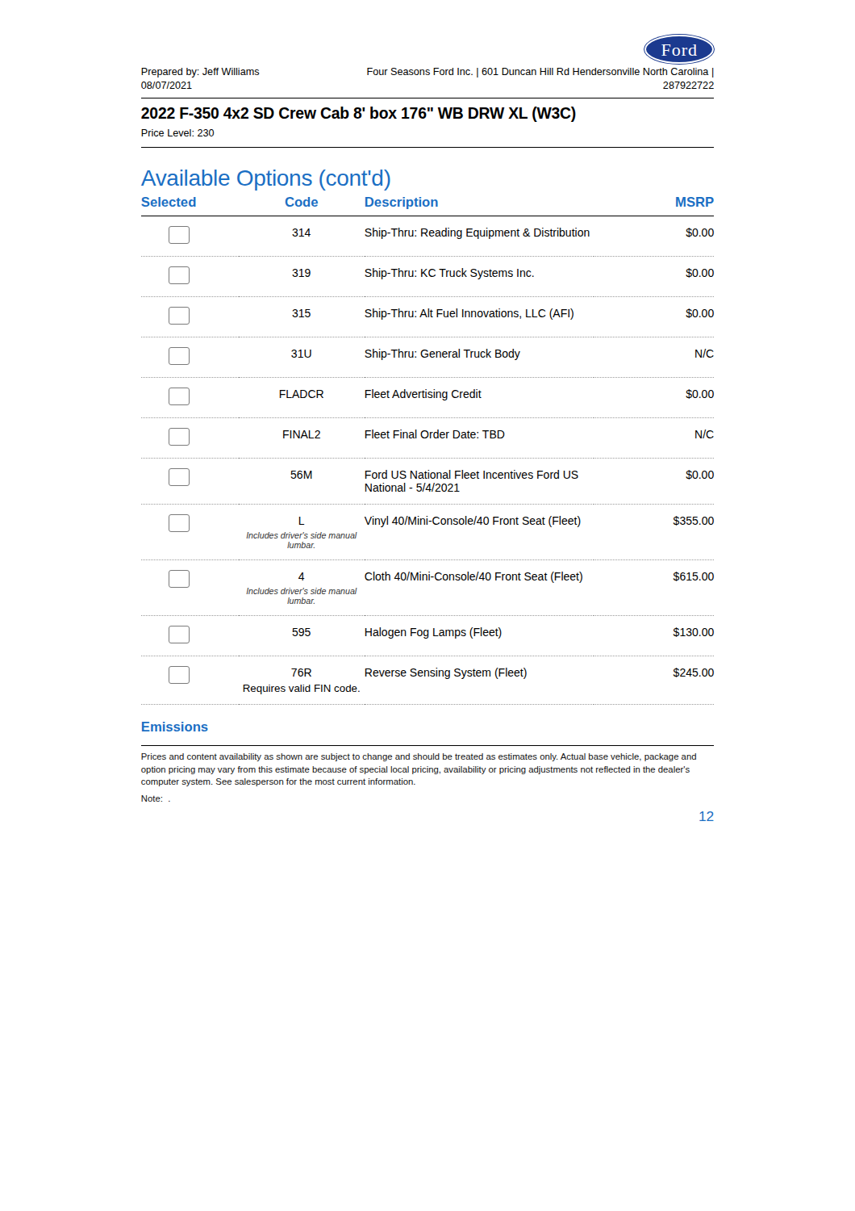Ford
Prepared by: Jeff Williams
08/07/2021
Four Seasons Ford Inc. | 601 Duncan Hill Rd Hendersonville North Carolina |
287922722
2022 F-350 4x2 SD Crew Cab 8' box 176" WB DRW XL (W3C)
Price Level: 230
Available Options (cont'd)
| Selected | Code | Description | MSRP |
| --- | --- | --- | --- |
| | 314 | Ship-Thru: Reading Equipment & Distribution | $0.00 |
| | 319 | Ship-Thru: KC Truck Systems Inc. | $0.00 |
| | 315 | Ship-Thru: Alt Fuel Innovations, LLC (AFI) | $0.00 |
| | 31U | Ship-Thru: General Truck Body | N/C |
| | FLADCR | Fleet Advertising Credit | $0.00 |
| | FINAL2 | Fleet Final Order Date: TBD | N/C |
| | 56M | Ford US National Fleet Incentives Ford US National - 5/4/2021 | $0.00 |
| | L Includes driver's side manual lumbar. | Vinyl 40/Mini-Console/40 Front Seat (Fleet) | $355.00 |
| | 4 Includes driver's side manual lumbar. | Cloth 40/Mini-Console/40 Front Seat (Fleet) | $615.00 |
| | 595 | Halogen Fog Lamps (Fleet) | $130.00 |
| | 76R Requires valid FIN code. | Reverse Sensing System (Fleet) | $245.00 |
Emissions
Prices and content availability as shown are subject to change and should be treated as estimates only. Actual base vehicle, package and option pricing may vary from this estimate because of special local pricing, availability or pricing adjustments not reflected in the dealer's computer system. See salesperson for the most current information.
Note: .
12